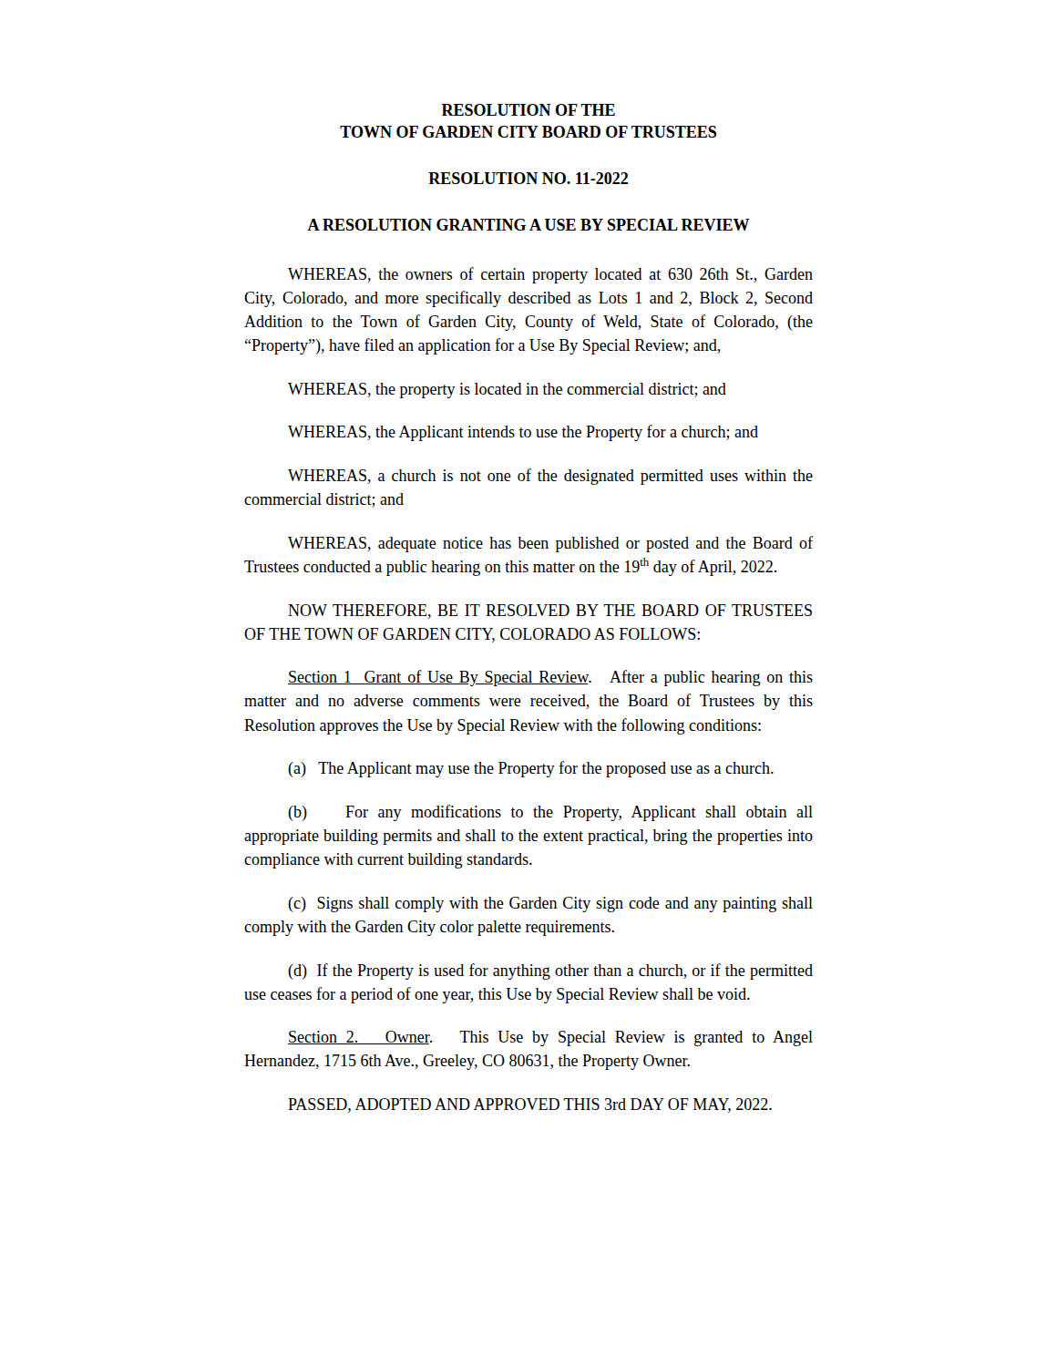RESOLUTION OF THE TOWN OF GARDEN CITY BOARD OF TRUSTEES
RESOLUTION NO. 11-2022
A RESOLUTION GRANTING A USE BY SPECIAL REVIEW
WHEREAS, the owners of certain property located at 630 26th St., Garden City, Colorado, and more specifically described as Lots 1 and 2, Block 2, Second Addition to the Town of Garden City, County of Weld, State of Colorado, (the “Property”), have filed an application for a Use By Special Review; and,
WHEREAS, the property is located in the commercial district; and
WHEREAS, the Applicant intends to use the Property for a church; and
WHEREAS, a church is not one of the designated permitted uses within the commercial district; and
WHEREAS, adequate notice has been published or posted and the Board of Trustees conducted a public hearing on this matter on the 19th day of April, 2022.
NOW THEREFORE, BE IT RESOLVED BY THE BOARD OF TRUSTEES OF THE TOWN OF GARDEN CITY, COLORADO AS FOLLOWS:
Section 1 Grant of Use By Special Review. After a public hearing on this matter and no adverse comments were received, the Board of Trustees by this Resolution approves the Use by Special Review with the following conditions:
(a) The Applicant may use the Property for the proposed use as a church.
(b) For any modifications to the Property, Applicant shall obtain all appropriate building permits and shall to the extent practical, bring the properties into compliance with current building standards.
(c) Signs shall comply with the Garden City sign code and any painting shall comply with the Garden City color palette requirements.
(d) If the Property is used for anything other than a church, or if the permitted use ceases for a period of one year, this Use by Special Review shall be void.
Section 2. Owner. This Use by Special Review is granted to Angel Hernandez, 1715 6th Ave., Greeley, CO 80631, the Property Owner.
PASSED, ADOPTED AND APPROVED THIS 3rd DAY OF MAY, 2022.